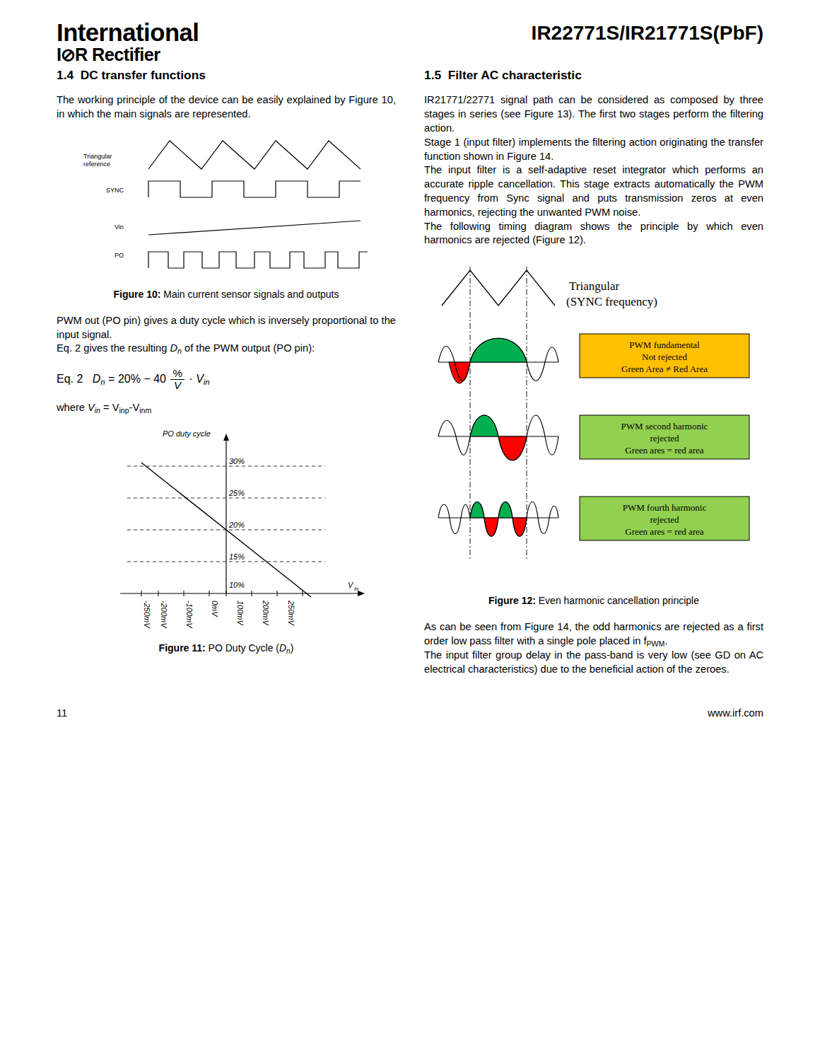International
I⊘R Rectifier
IR22771S/IR21771S(PbF)
1.4 DC transfer functions
The working principle of the device can be easily explained by Figure 10, in which the main signals are represented.
Triangular reference SYNC Vin PO
Figure 10: Main current sensor signals and outputs
PWM out (PO pin) gives a duty cycle which is inversely proportional to the input signal.
Eq. 2 gives the resulting Dn of the PWM output (PO pin):
Eq. 2 Dn = 20% − 40 % V · Vin
where Vin = Vinp-Vinm
PO duty cycle V in 30% 25% 20% 15% 10% -250mV -200mV -100mV 0mV 100mV 200mV 250mV
Figure 11: PO Duty Cycle (Dn)
1.5 Filter AC characteristic
IR21771/22771 signal path can be considered as composed by three stages in series (see Figure 13). The first two stages perform the filtering action.
Stage 1 (input filter) implements the filtering action originating the transfer function shown in Figure 14.
The input filter is a self-adaptive reset integrator which performs an accurate ripple cancellation. This stage extracts automatically the PWM frequency from Sync signal and puts transmission zeros at even harmonics, rejecting the unwanted PWM noise.
The following timing diagram shows the principle by which even harmonics are rejected (Figure 12).
Triangular (SYNC frequency) PWM fundamental Not rejected Green Area ≠ Red Area PWM second harmonic rejected Green ares = red area PWM fourth harmonic rejected Green ares = red area
Figure 12: Even harmonic cancellation principle
As can be seen from Figure 14, the odd harmonics are rejected as a first order low pass filter with a single pole placed in fPWM.
The input filter group delay in the pass-band is very low (see GD on AC electrical characteristics) due to the beneficial action of the zeroes.
11
www.irf.com